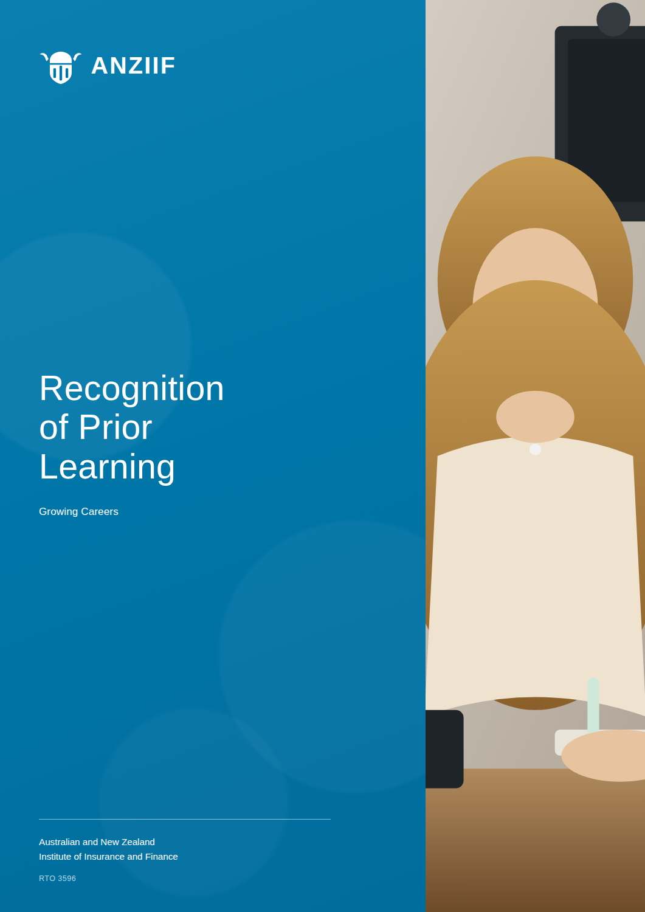ANZIIF
Recognition
of Prior
Learning
Growing Careers
Australian and New Zealand
Institute of Insurance and Finance
RTO 3596